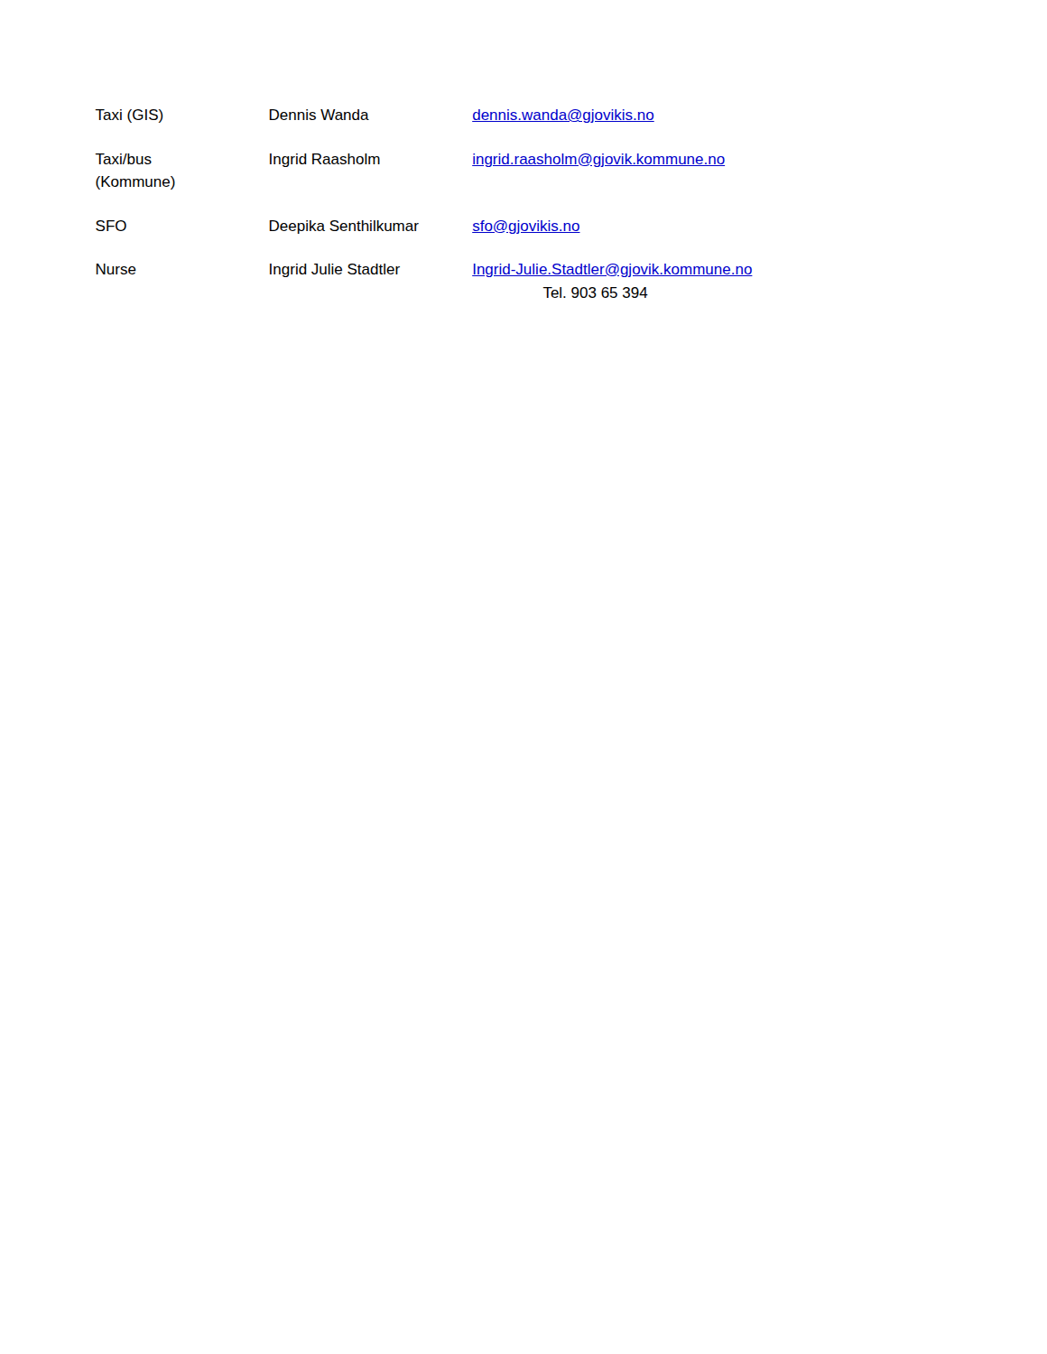| Taxi (GIS) | Dennis Wanda | dennis.wanda@gjovikis.no |
| Taxi/bus (Kommune) | Ingrid Raasholm | ingrid.raasholm@gjovik.kommune.no |
| SFO | Deepika Senthilkumar | sfo@gjovikis.no |
| Nurse | Ingrid Julie Stadtler | Ingrid-Julie.Stadtler@gjovik.kommune.no Tel. 903 65 394 |